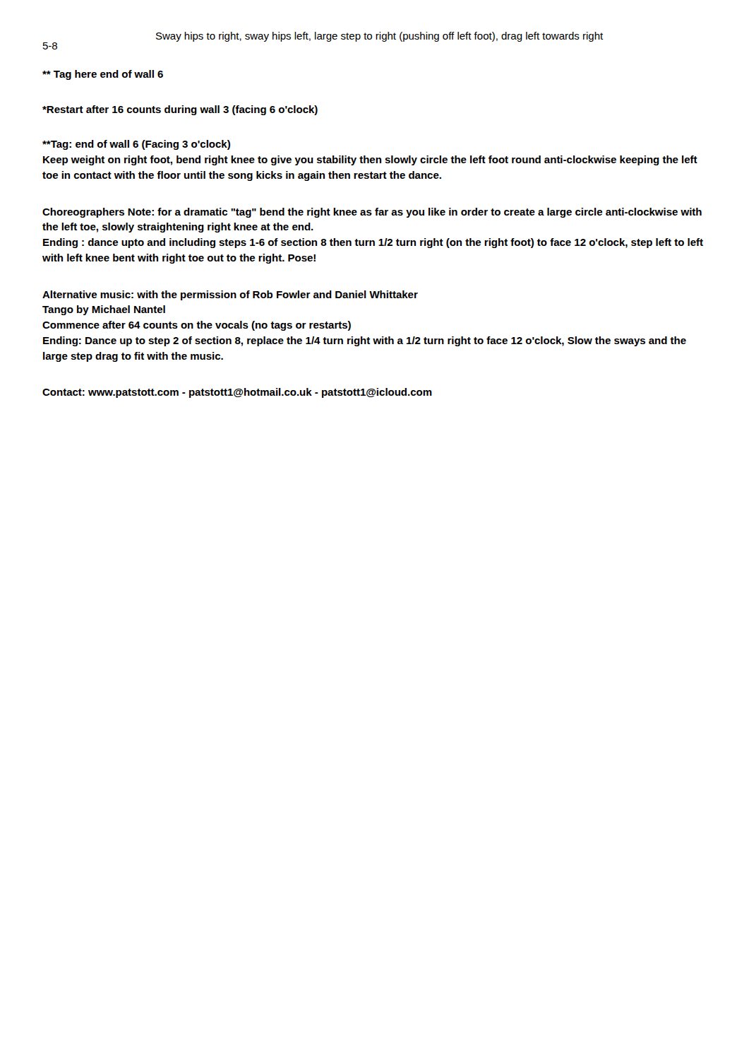5-8
Sway hips to right, sway hips left, large step to right (pushing off left foot), drag left towards right
** Tag here end of wall 6
*Restart after 16 counts during wall 3 (facing 6 o'clock)
**Tag: end of wall 6 (Facing 3 o'clock)
Keep weight on right foot, bend right knee to give you stability then slowly circle the left foot round anti-clockwise keeping the left toe in contact with the floor until the song kicks in again then restart the dance.
Choreographers Note: for a dramatic "tag" bend the right knee as far as you like in order to create a large circle anti-clockwise with the left toe, slowly straightening right knee at the end.
Ending : dance upto and including steps 1-6 of section 8 then turn 1/2 turn right (on the right foot) to face 12 o'clock, step left to left with left knee bent with right toe out to the right. Pose!
Alternative music: with the permission of Rob Fowler and Daniel Whittaker
Tango by Michael Nantel
Commence after 64 counts on the vocals (no tags or restarts)
Ending: Dance up to step 2 of section 8, replace the 1/4 turn right with a 1/2 turn right to face 12 o'clock, Slow the sways and the large step drag to fit with the music.
Contact: www.patstott.com - patstott1@hotmail.co.uk - patstott1@icloud.com